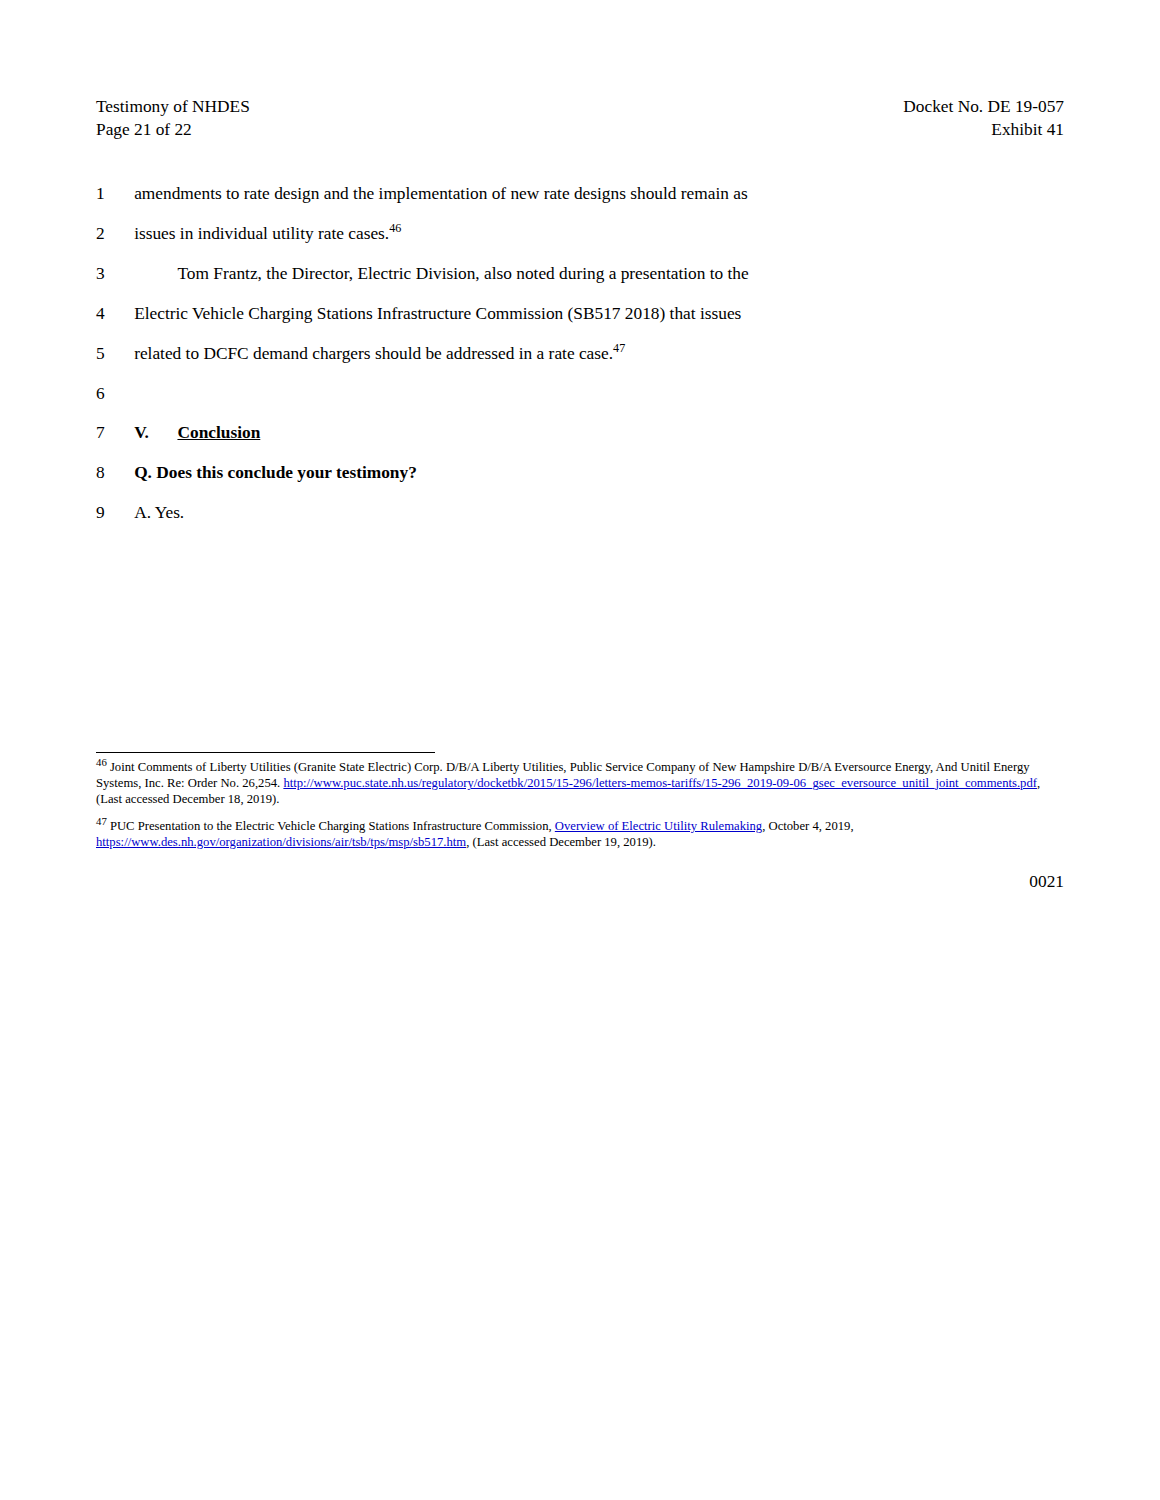Testimony of NHDES
Page 21 of 22
Docket No. DE 19-057
Exhibit 41
1
amendments to rate design and the implementation of new rate designs should remain as
2
issues in individual utility rate cases.46
3
Tom Frantz, the Director, Electric Division, also noted during a presentation to the
4
Electric Vehicle Charging Stations Infrastructure Commission (SB517 2018) that issues
5
related to DCFC demand chargers should be addressed in a rate case.47
6
7
V. Conclusion
8
Q. Does this conclude your testimony?
9
A. Yes.
46 Joint Comments of Liberty Utilities (Granite State Electric) Corp. D/B/A Liberty Utilities, Public Service Company of New Hampshire D/B/A Eversource Energy, And Unitil Energy Systems, Inc. Re: Order No. 26,254. http://www.puc.state.nh.us/regulatory/docketbk/2015/15-296/letters-memos-tariffs/15-296_2019-09-06_gsec_eversource_unitil_joint_comments.pdf, (Last accessed December 18, 2019).
47 PUC Presentation to the Electric Vehicle Charging Stations Infrastructure Commission, Overview of Electric Utility Rulemaking, October 4, 2019, https://www.des.nh.gov/organization/divisions/air/tsb/tps/msp/sb517.htm, (Last accessed December 19, 2019).
0021